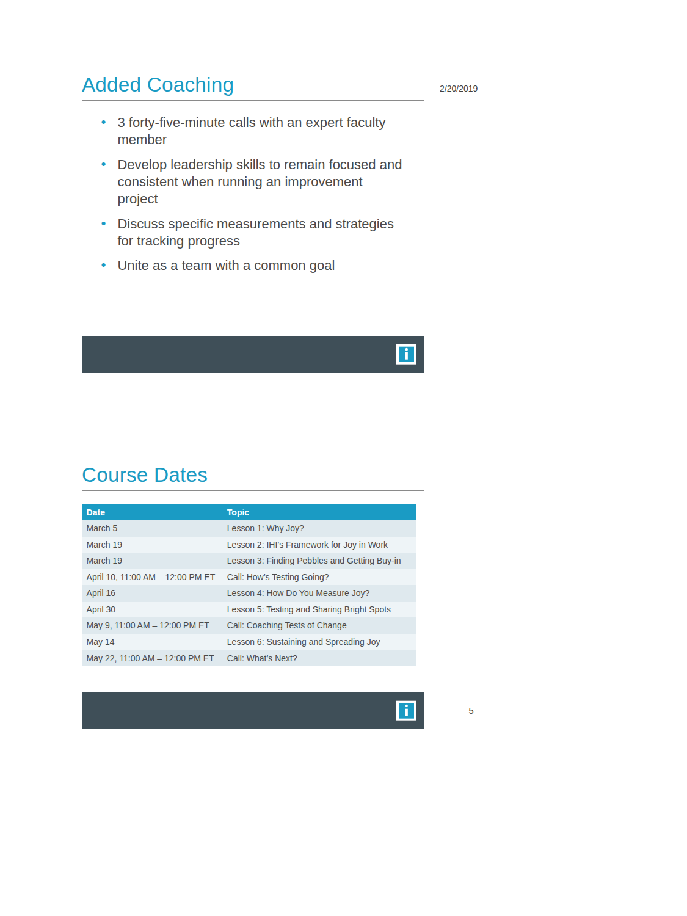2/20/2019
Added Coaching
3 forty-five-minute calls with an expert faculty member
Develop leadership skills to remain focused and consistent when running an improvement project
Discuss specific measurements and strategies for tracking progress
Unite as a team with a common goal
Course Dates
| Date | Topic |
| --- | --- |
| March 5 | Lesson 1: Why Joy? |
| March 19 | Lesson 2: IHI’s Framework for Joy in Work |
| March 19 | Lesson 3: Finding Pebbles and Getting Buy-in |
| April 10, 11:00 AM – 12:00 PM ET | Call: How’s Testing Going? |
| April 16 | Lesson 4: How Do You Measure Joy? |
| April 30 | Lesson 5: Testing and Sharing Bright Spots |
| May 9, 11:00 AM – 12:00 PM ET | Call: Coaching Tests of Change |
| May 14 | Lesson 6: Sustaining and Spreading Joy |
| May 22, 11:00 AM – 12:00 PM ET | Call: What’s Next? |
5